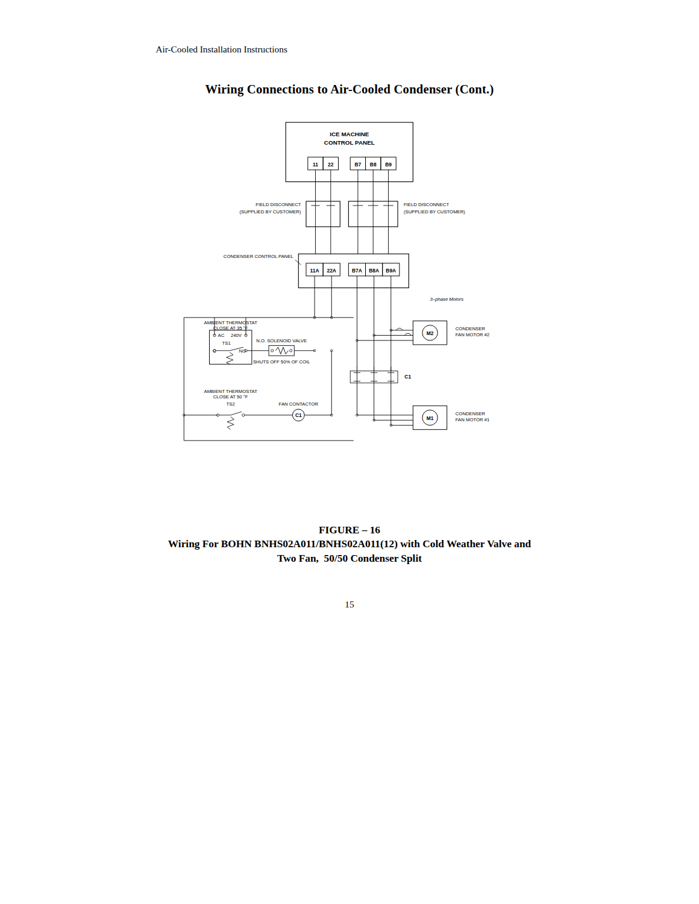Air-Cooled Installation Instructions
Wiring Connections to Air-Cooled Condenser (Cont.)
Wiring diagram for BOHN BNHS02A011 / BNHS02A011(12) with cold weather valve and two fan, 50/50 condenser split Schematic showing the ice machine control panel terminals 11, 22, B7, B8, B9 connecting through customer-supplied field disconnects to condenser control panel terminals 11A, 22A, B7A, B8A, B9A, then to ambient thermostats TS1 and TS2, a normally open solenoid valve that shuts off 50 percent of coil, fan contactor C1, and two three-phase condenser fan motors M1 and M2. ICE MACHINE CONTROL PANEL 11 22 B7 B8 B9 FIELD DISCONNECT (SUPPLIED BY CUSTOMER) FIELD DISCONNECT (SUPPLIED BY CUSTOMER) 11A 22A B7A B8A B9A CONDENSER CONTROL PANEL 3–phase Motors AMBIENT THERMOSTAT CLOSE AT 35 °F AC 240V TS1 C NO N.O. SOLENOID VALVE SHUTS OFF 50% OF COIL AMBIENT THERMOSTAT CLOSE AT 50 °F TS2 FAN CONTACTOR C1 C1 M2 CONDENSER FAN MOTOR #2 M1 CONDENSER FAN MOTOR #1
FIGURE – 16 Wiring For BOHN BNHS02A011/BNHS02A011(12) with Cold Weather Valve and
Two Fan, 50/50 Condenser Split
15